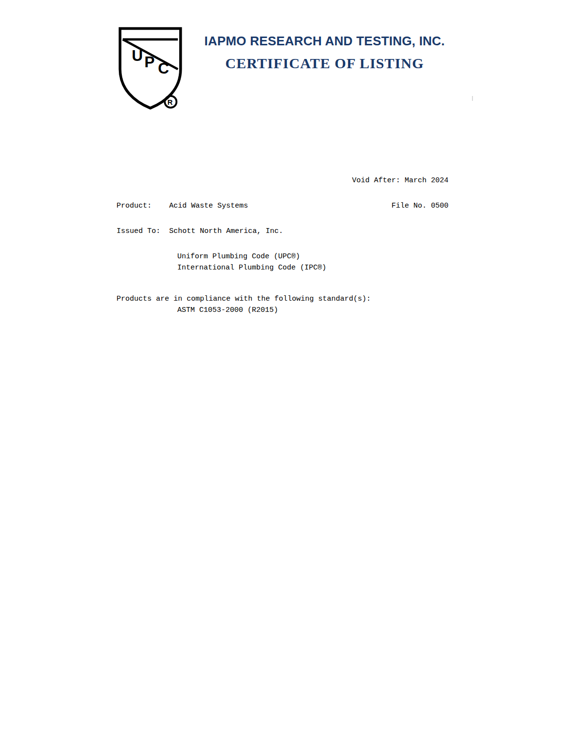U P C R
IAPMO RESEARCH AND TESTING, INC.
CERTIFICATE OF LISTING
Void After: March 2024
Product: Acid Waste Systems
File No. 0500
Issued To: Schott North America, Inc.
Uniform Plumbing Code (UPC®)
International Plumbing Code (IPC®)
Products are in compliance with the following standard(s):
ASTM C1053-2000 (R2015)